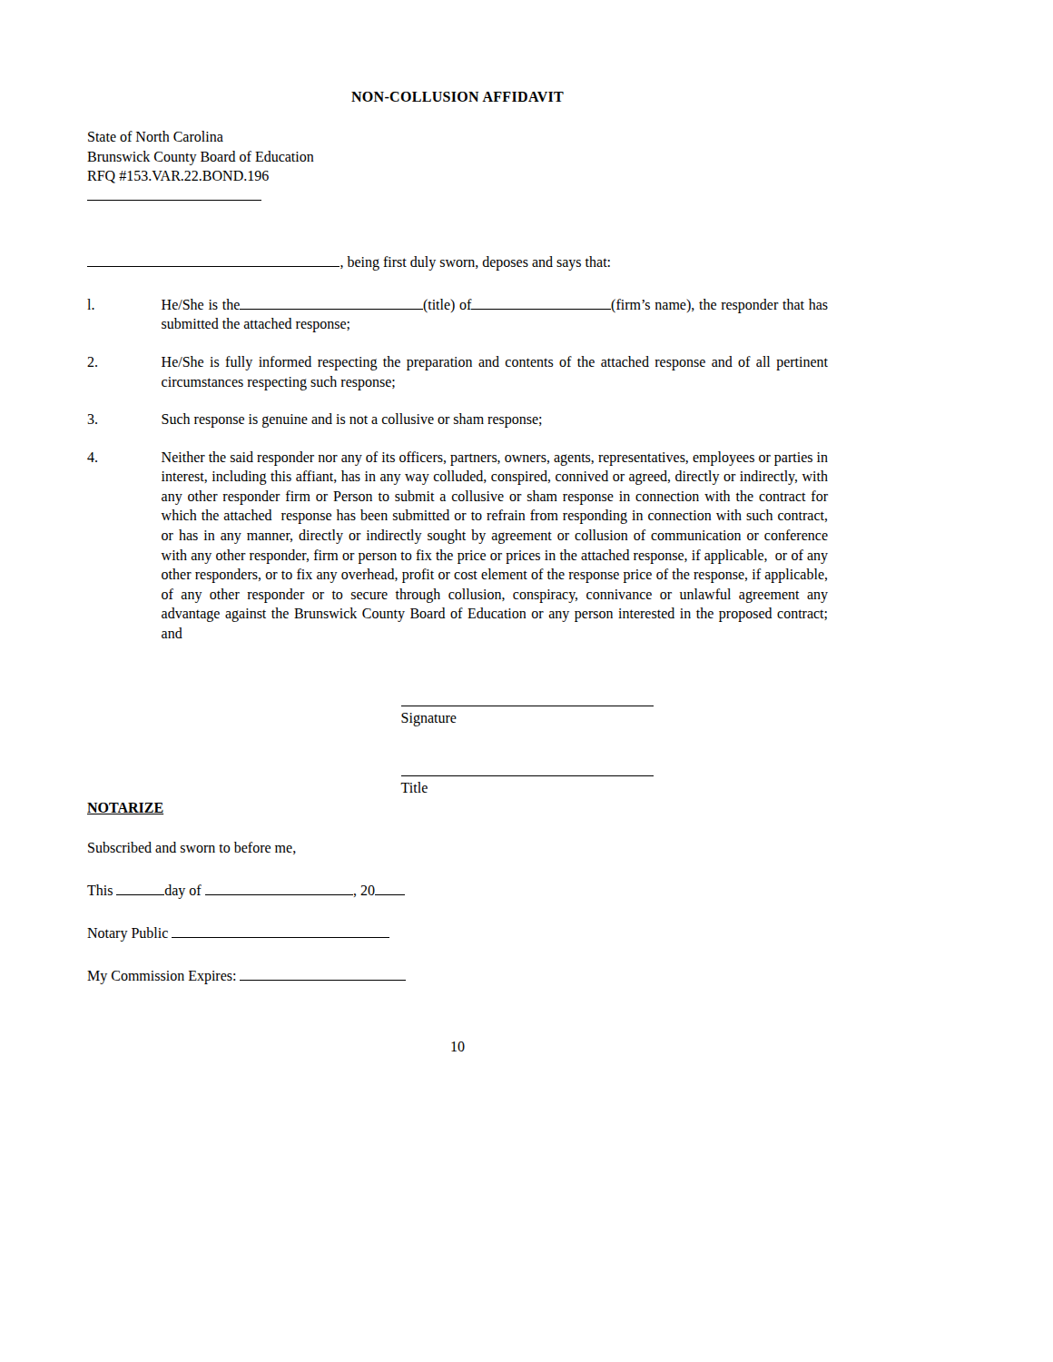NON-COLLUSION AFFIDAVIT
State of North Carolina
Brunswick County Board of Education
RFQ #153.VAR.22.BOND.196
, being first duly sworn, deposes and says that:
l. He/She is the (title) of (firm’s name), the responder that has submitted the attached response;
2. He/She is fully informed respecting the preparation and contents of the attached response and of all pertinent circumstances respecting such response;
3. Such response is genuine and is not a collusive or sham response;
4. Neither the said responder nor any of its officers, partners, owners, agents, representatives, employees or parties in interest, including this affiant, has in any way colluded, conspired, connived or agreed, directly or indirectly, with any other responder firm or Person to submit a collusive or sham response in connection with the contract for which the attached response has been submitted or to refrain from responding in connection with such contract, or has in any manner, directly or indirectly sought by agreement or collusion of communication or conference with any other responder, firm or person to fix the price or prices in the attached response, if applicable, or of any other responders, or to fix any overhead, profit or cost element of the response price of the response, if applicable, of any other responder or to secure through collusion, conspiracy, connivance or unlawful agreement any advantage against the Brunswick County Board of Education or any person interested in the proposed contract; and
Signature
Title
NOTARIZE
Subscribed and sworn to before me,
This day of , 20
Notary Public
My Commission Expires:
10